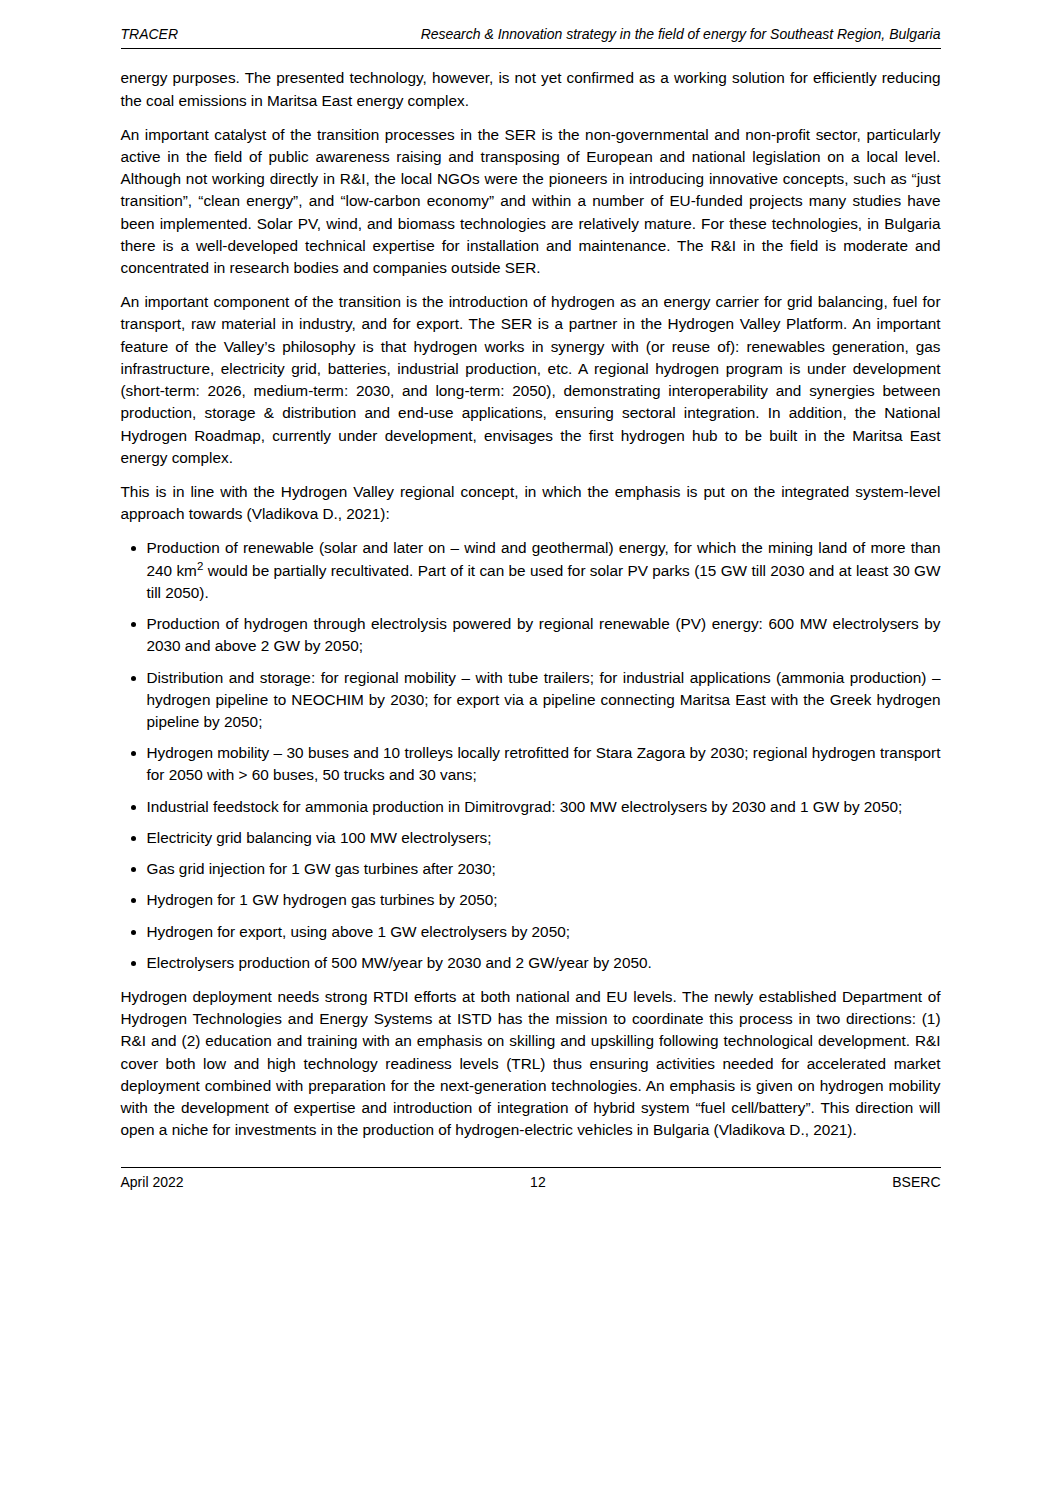TRACER Research & Innovation strategy in the field of energy for Southeast Region, Bulgaria
energy purposes. The presented technology, however, is not yet confirmed as a working solution for efficiently reducing the coal emissions in Maritsa East energy complex.
An important catalyst of the transition processes in the SER is the non-governmental and non-profit sector, particularly active in the field of public awareness raising and transposing of European and national legislation on a local level. Although not working directly in R&I, the local NGOs were the pioneers in introducing innovative concepts, such as “just transition”, “clean energy”, and “low-carbon economy” and within a number of EU-funded projects many studies have been implemented. Solar PV, wind, and biomass technologies are relatively mature. For these technologies, in Bulgaria there is a well-developed technical expertise for installation and maintenance. The R&I in the field is moderate and concentrated in research bodies and companies outside SER.
An important component of the transition is the introduction of hydrogen as an energy carrier for grid balancing, fuel for transport, raw material in industry, and for export. The SER is a partner in the Hydrogen Valley Platform. An important feature of the Valley’s philosophy is that hydrogen works in synergy with (or reuse of): renewables generation, gas infrastructure, electricity grid, batteries, industrial production, etc. A regional hydrogen program is under development (short-term: 2026, medium-term: 2030, and long-term: 2050), demonstrating interoperability and synergies between production, storage & distribution and end-use applications, ensuring sectoral integration. In addition, the National Hydrogen Roadmap, currently under development, envisages the first hydrogen hub to be built in the Maritsa East energy complex.
This is in line with the Hydrogen Valley regional concept, in which the emphasis is put on the integrated system-level approach towards (Vladikova D., 2021):
Production of renewable (solar and later on – wind and geothermal) energy, for which the mining land of more than 240 km2 would be partially recultivated. Part of it can be used for solar PV parks (15 GW till 2030 and at least 30 GW till 2050).
Production of hydrogen through electrolysis powered by regional renewable (PV) energy: 600 MW electrolysers by 2030 and above 2 GW by 2050;
Distribution and storage: for regional mobility – with tube trailers; for industrial applications (ammonia production) – hydrogen pipeline to NEOCHIM by 2030; for export via a pipeline connecting Maritsa East with the Greek hydrogen pipeline by 2050;
Hydrogen mobility – 30 buses and 10 trolleys locally retrofitted for Stara Zagora by 2030; regional hydrogen transport for 2050 with > 60 buses, 50 trucks and 30 vans;
Industrial feedstock for ammonia production in Dimitrovgrad: 300 MW electrolysers by 2030 and 1 GW by 2050;
Electricity grid balancing via 100 MW electrolysers;
Gas grid injection for 1 GW gas turbines after 2030;
Hydrogen for 1 GW hydrogen gas turbines by 2050;
Hydrogen for export, using above 1 GW electrolysers by 2050;
Electrolysers production of 500 MW/year by 2030 and 2 GW/year by 2050.
Hydrogen deployment needs strong RTDI efforts at both national and EU levels. The newly established Department of Hydrogen Technologies and Energy Systems at ISTD has the mission to coordinate this process in two directions: (1) R&I and (2) education and training with an emphasis on skilling and upskilling following technological development. R&I cover both low and high technology readiness levels (TRL) thus ensuring activities needed for accelerated market deployment combined with preparation for the next-generation technologies. An emphasis is given on hydrogen mobility with the development of expertise and introduction of integration of hybrid system “fuel cell/battery”. This direction will open a niche for investments in the production of hydrogen-electric vehicles in Bulgaria (Vladikova D., 2021).
April 2022 12 BSERC